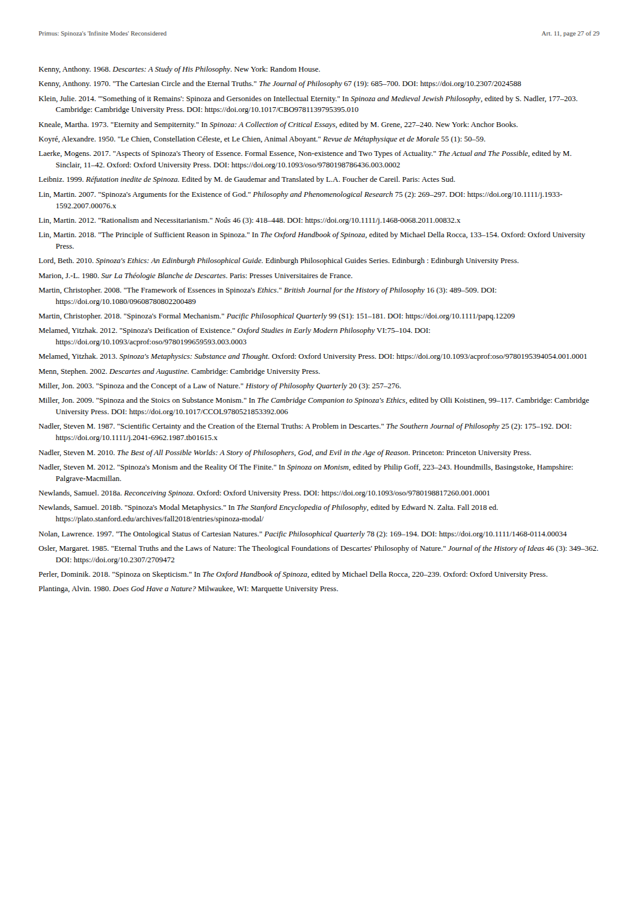Primus: Spinoza's 'Infinite Modes' Reconsidered
Art. 11, page 27 of 29
Kenny, Anthony. 1968. Descartes: A Study of His Philosophy. New York: Random House.
Kenny, Anthony. 1970. "The Cartesian Circle and the Eternal Truths." The Journal of Philosophy 67 (19): 685–700. DOI: https://doi.org/10.2307/2024588
Klein, Julie. 2014. "'Something of it Remains': Spinoza and Gersonides on Intellectual Eternity." In Spinoza and Medieval Jewish Philosophy, edited by S. Nadler, 177–203. Cambridge: Cambridge University Press. DOI: https://doi.org/10.1017/CBO9781139795395.010
Kneale, Martha. 1973. "Eternity and Sempiternity." In Spinoza: A Collection of Critical Essays, edited by M. Grene, 227–240. New York: Anchor Books.
Koyré, Alexandre. 1950. "Le Chien, Constellation Céleste, et Le Chien, Animal Aboyant." Revue de Métaphysique et de Morale 55 (1): 50–59.
Laerke, Mogens. 2017. "Aspects of Spinoza's Theory of Essence. Formal Essence, Non-existence and Two Types of Actuality." The Actual and The Possible, edited by M. Sinclair, 11–42. Oxford: Oxford University Press. DOI: https://doi.org/10.1093/oso/9780198786436.003.0002
Leibniz. 1999. Réfutation inedite de Spinoza. Edited by M. de Gaudemar and Translated by L.A. Foucher de Careil. Paris: Actes Sud.
Lin, Martin. 2007. "Spinoza's Arguments for the Existence of God." Philosophy and Phenomenological Research 75 (2): 269–297. DOI: https://doi.org/10.1111/j.1933-1592.2007.00076.x
Lin, Martin. 2012. "Rationalism and Necessitarianism." Noûs 46 (3): 418–448. DOI: https://doi.org/10.1111/j.1468-0068.2011.00832.x
Lin, Martin. 2018. "The Principle of Sufficient Reason in Spinoza." In The Oxford Handbook of Spinoza, edited by Michael Della Rocca, 133–154. Oxford: Oxford University Press.
Lord, Beth. 2010. Spinoza's Ethics: An Edinburgh Philosophical Guide. Edinburgh Philosophical Guides Series. Edinburgh : Edinburgh University Press.
Marion, J.-L. 1980. Sur La Théologie Blanche de Descartes. Paris: Presses Universitaires de France.
Martin, Christopher. 2008. "The Framework of Essences in Spinoza's Ethics." British Journal for the History of Philosophy 16 (3): 489–509. DOI: https://doi.org/10.1080/09608780802200489
Martin, Christopher. 2018. "Spinoza's Formal Mechanism." Pacific Philosophical Quarterly 99 (S1): 151–181. DOI: https://doi.org/10.1111/papq.12209
Melamed, Yitzhak. 2012. "Spinoza's Deification of Existence." Oxford Studies in Early Modern Philosophy VI:75–104. DOI: https://doi.org/10.1093/acprof:oso/9780199659593.003.0003
Melamed, Yitzhak. 2013. Spinoza's Metaphysics: Substance and Thought. Oxford: Oxford University Press. DOI: https://doi.org/10.1093/acprof:oso/9780195394054.001.0001
Menn, Stephen. 2002. Descartes and Augustine. Cambridge: Cambridge University Press.
Miller, Jon. 2003. "Spinoza and the Concept of a Law of Nature." History of Philosophy Quarterly 20 (3): 257–276.
Miller, Jon. 2009. "Spinoza and the Stoics on Substance Monism." In The Cambridge Companion to Spinoza's Ethics, edited by Olli Koistinen, 99–117. Cambridge: Cambridge University Press. DOI: https://doi.org/10.1017/CCOL9780521853392.006
Nadler, Steven M. 1987. "Scientific Certainty and the Creation of the Eternal Truths: A Problem in Descartes." The Southern Journal of Philosophy 25 (2): 175–192. DOI: https://doi.org/10.1111/j.2041-6962.1987.tb01615.x
Nadler, Steven M. 2010. The Best of All Possible Worlds: A Story of Philosophers, God, and Evil in the Age of Reason. Princeton: Princeton University Press.
Nadler, Steven M. 2012. "Spinoza's Monism and the Reality Of The Finite." In Spinoza on Monism, edited by Philip Goff, 223–243. Houndmills, Basingstoke, Hampshire: Palgrave-Macmillan.
Newlands, Samuel. 2018a. Reconceiving Spinoza. Oxford: Oxford University Press. DOI: https://doi.org/10.1093/oso/9780198817260.001.0001
Newlands, Samuel. 2018b. "Spinoza's Modal Metaphysics." In The Stanford Encyclopedia of Philosophy, edited by Edward N. Zalta. Fall 2018 ed. https://plato.stanford.edu/archives/fall2018/entries/spinoza-modal/
Nolan, Lawrence. 1997. "The Ontological Status of Cartesian Natures." Pacific Philosophical Quarterly 78 (2): 169–194. DOI: https://doi.org/10.1111/1468-0114.00034
Osler, Margaret. 1985. "Eternal Truths and the Laws of Nature: The Theological Foundations of Descartes' Philosophy of Nature." Journal of the History of Ideas 46 (3): 349–362. DOI: https://doi.org/10.2307/2709472
Perler, Dominik. 2018. "Spinoza on Skepticism." In The Oxford Handbook of Spinoza, edited by Michael Della Rocca, 220–239. Oxford: Oxford University Press.
Plantinga, Alvin. 1980. Does God Have a Nature? Milwaukee, WI: Marquette University Press.